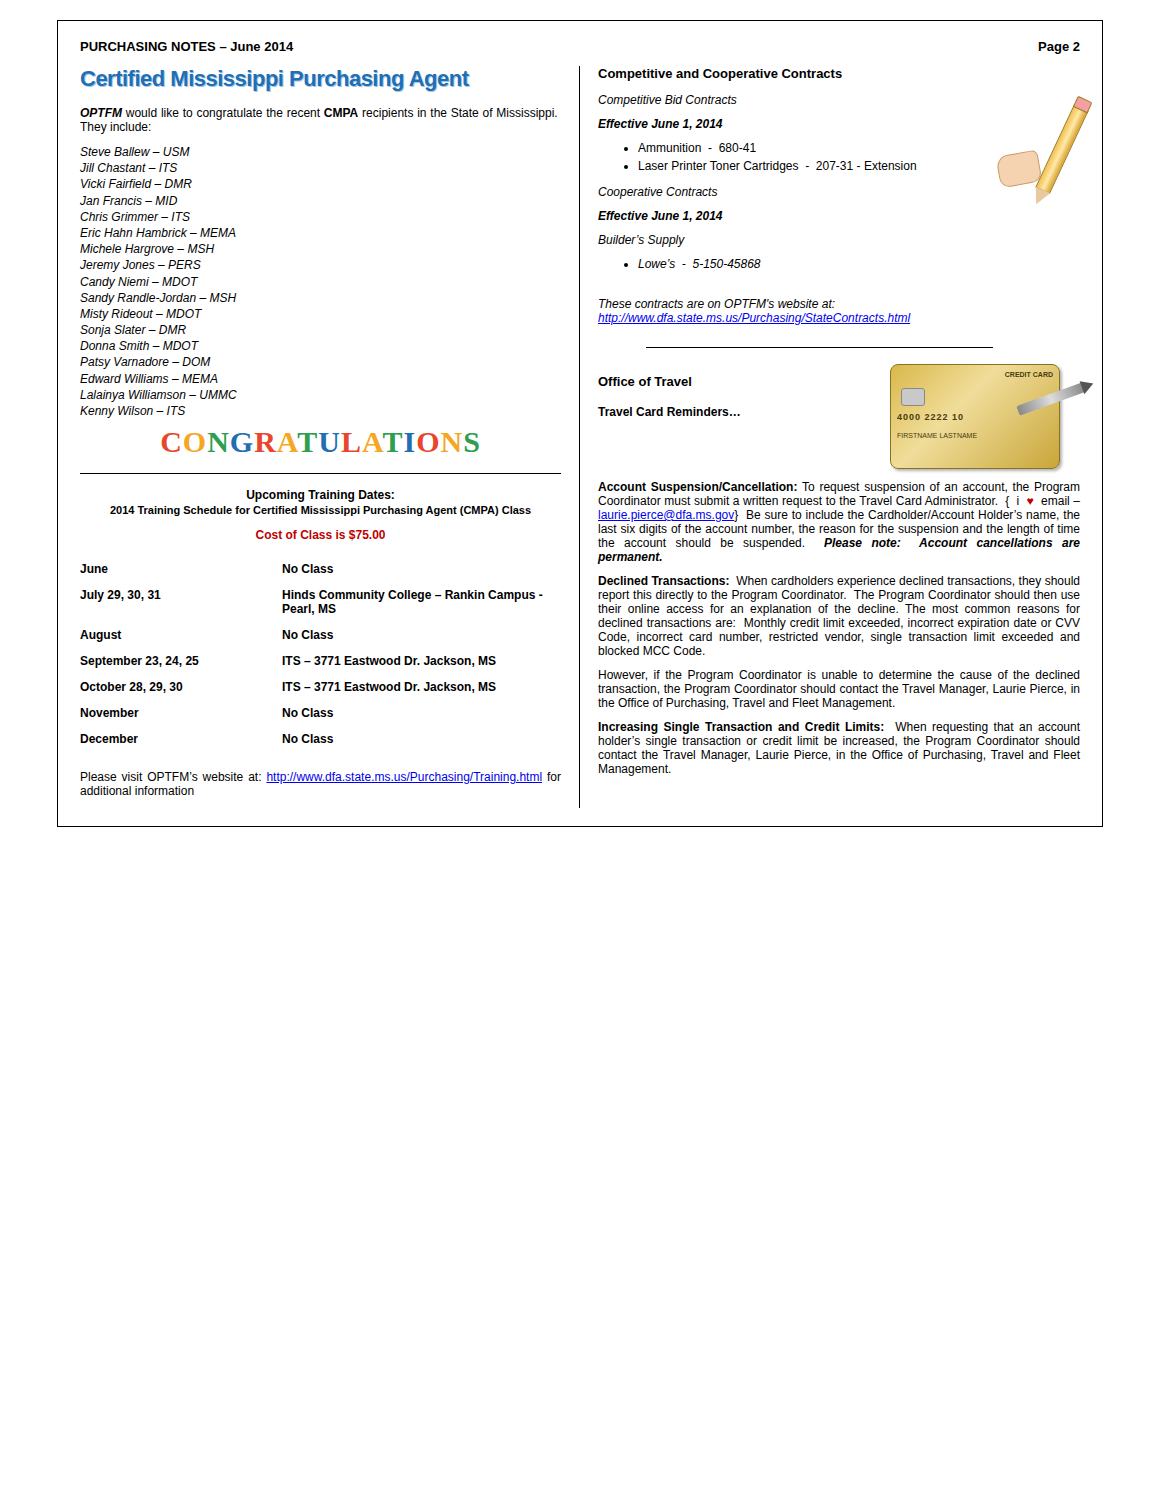PURCHASING NOTES – June 2014
Page 2
Certified Mississippi Purchasing Agent
OPTFM would like to congratulate the recent CMPA recipients in the State of Mississippi. They include:
Steve Ballew – USM
Jill Chastant – ITS
Vicki Fairfield – DMR
Jan Francis – MID
Chris Grimmer – ITS
Eric Hahn Hambrick – MEMA
Michele Hargrove – MSH
Jeremy Jones – PERS
Candy Niemi – MDOT
Sandy Randle-Jordan – MSH
Misty Rideout – MDOT
Sonja Slater – DMR
Donna Smith – MDOT
Patsy Varnadore – DOM
Edward Williams – MEMA
Lalainya Williamson – UMMC
Kenny Wilson – ITS
CONGRATULATIONS
Upcoming Training Dates:
2014 Training Schedule for Certified Mississippi Purchasing Agent (CMPA) Class
Cost of Class is $75.00
| June | No Class |
| July 29, 30, 31 | Hinds Community College – Rankin Campus - Pearl, MS |
| August | No Class |
| September 23, 24, 25 | ITS – 3771 Eastwood Dr. Jackson, MS |
| October 28, 29, 30 | ITS – 3771 Eastwood Dr. Jackson, MS |
| November | No Class |
| December | No Class |
Please visit OPTFM’s website at: http://www.dfa.state.ms.us/Purchasing/Training.html for additional information
Competitive and Cooperative Contracts
Competitive Bid Contracts
Effective June 1, 2014
Ammunition - 680-41
Laser Printer Toner Cartridges - 207-31 - Extension
Cooperative Contracts
Effective June 1, 2014
Builder’s Supply
Lowe’s - 5-150-45868
These contracts are on OPTFM's website at:
http://www.dfa.state.ms.us/Purchasing/StateContracts.html
CREDIT CARD
4000 2222 10
FIRSTNAME LASTNAME
Office of Travel
Travel Card Reminders…
Account Suspension/Cancellation: To request suspension of an account, the Program Coordinator must submit a written request to the Travel Card Administrator. { i ♥ email – laurie.pierce@dfa.ms.gov} Be sure to include the Cardholder/Account Holder’s name, the last six digits of the account number, the reason for the suspension and the length of time the account should be suspended. Please note: Account cancellations are permanent.
Declined Transactions: When cardholders experience declined transactions, they should report this directly to the Program Coordinator. The Program Coordinator should then use their online access for an explanation of the decline. The most common reasons for declined transactions are: Monthly credit limit exceeded, incorrect expiration date or CVV Code, incorrect card number, restricted vendor, single transaction limit exceeded and blocked MCC Code.
However, if the Program Coordinator is unable to determine the cause of the declined transaction, the Program Coordinator should contact the Travel Manager, Laurie Pierce, in the Office of Purchasing, Travel and Fleet Management.
Increasing Single Transaction and Credit Limits: When requesting that an account holder’s single transaction or credit limit be increased, the Program Coordinator should contact the Travel Manager, Laurie Pierce, in the Office of Purchasing, Travel and Fleet Management.